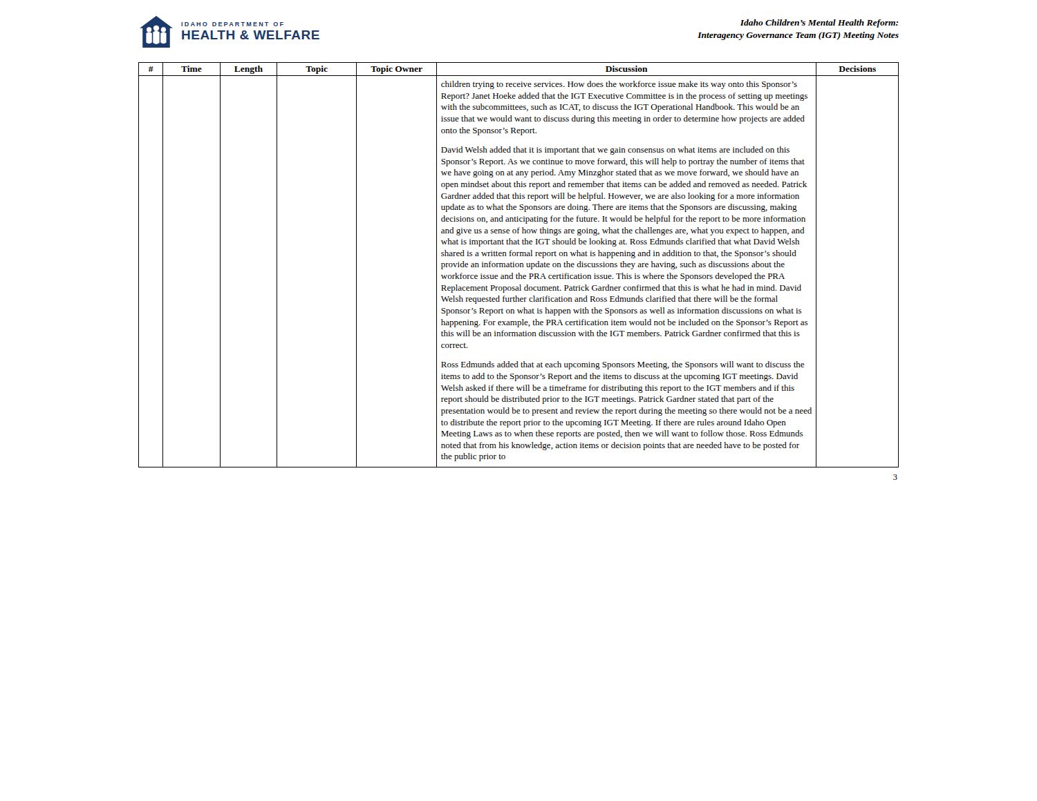IDAHO DEPARTMENT OF
HEALTH & WELFARE
Idaho Children’s Mental Health Reform:
Interagency Governance Team (IGT) Meeting Notes
| # | Time | Length | Topic | Topic Owner | Discussion | Decisions |
| --- | --- | --- | --- | --- | --- | --- |
| | | | | | children trying to receive services. How does the workforce issue make its way onto this Sponsor’s Report? Janet Hoeke added that the IGT Executive Committee is in the process of setting up meetings with the subcommittees, such as ICAT, to discuss the IGT Operational Handbook. This would be an issue that we would want to discuss during this meeting in order to determine how projects are added onto the Sponsor’s Report. David Welsh added that it is important that we gain consensus on what items are included on this Sponsor’s Report. As we continue to move forward, this will help to portray the number of items that we have going on at any period. Amy Minzghor stated that as we move forward, we should have an open mindset about this report and remember that items can be added and removed as needed. Patrick Gardner added that this report will be helpful. However, we are also looking for a more information update as to what the Sponsors are doing. There are items that the Sponsors are discussing, making decisions on, and anticipating for the future. It would be helpful for the report to be more information and give us a sense of how things are going, what the challenges are, what you expect to happen, and what is important that the IGT should be looking at. Ross Edmunds clarified that what David Welsh shared is a written formal report on what is happening and in addition to that, the Sponsor’s should provide an information update on the discussions they are having, such as discussions about the workforce issue and the PRA certification issue. This is where the Sponsors developed the PRA Replacement Proposal document. Patrick Gardner confirmed that this is what he had in mind. David Welsh requested further clarification and Ross Edmunds clarified that there will be the formal Sponsor’s Report on what is happen with the Sponsors as well as information discussions on what is happening. For example, the PRA certification item would not be included on the Sponsor’s Report as this will be an information discussion with the IGT members. Patrick Gardner confirmed that this is correct. Ross Edmunds added that at each upcoming Sponsors Meeting, the Sponsors will want to discuss the items to add to the Sponsor’s Report and the items to discuss at the upcoming IGT meetings. David Welsh asked if there will be a timeframe for distributing this report to the IGT members and if this report should be distributed prior to the IGT meetings. Patrick Gardner stated that part of the presentation would be to present and review the report during the meeting so there would not be a need to distribute the report prior to the upcoming IGT Meeting. If there are rules around Idaho Open Meeting Laws as to when these reports are posted, then we will want to follow those. Ross Edmunds noted that from his knowledge, action items or decision points that are needed have to be posted for the public prior to | |
3